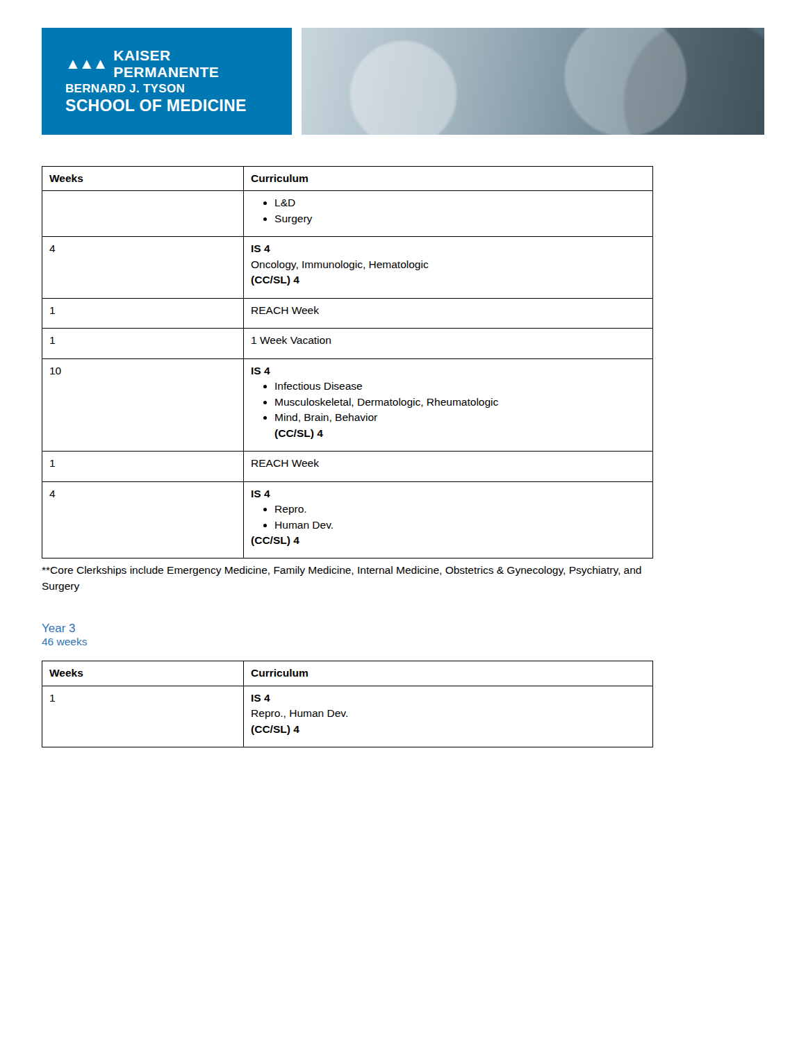▲▲▲ KAISER PERMANENTE
BERNARD J. TYSON
SCHOOL OF MEDICINE
| Weeks | Curriculum |
| --- | --- |
| | L&D Surgery |
| 4 | IS 4 Oncology, Immunologic, Hematologic (CC/SL) 4 |
| 1 | REACH Week |
| 1 | 1 Week Vacation |
| 10 | IS 4 Infectious Disease Musculoskeletal, Dermatologic, Rheumatologic Mind, Brain, Behavior (CC/SL) 4 |
| 1 | REACH Week |
| 4 | IS 4 Repro. Human Dev. (CC/SL) 4 |
**Core Clerkships include Emergency Medicine, Family Medicine, Internal Medicine, Obstetrics & Gynecology, Psychiatry, and Surgery
Year 3
46 weeks
| Weeks | Curriculum |
| --- | --- |
| 1 | IS 4 Repro., Human Dev. (CC/SL) 4 |